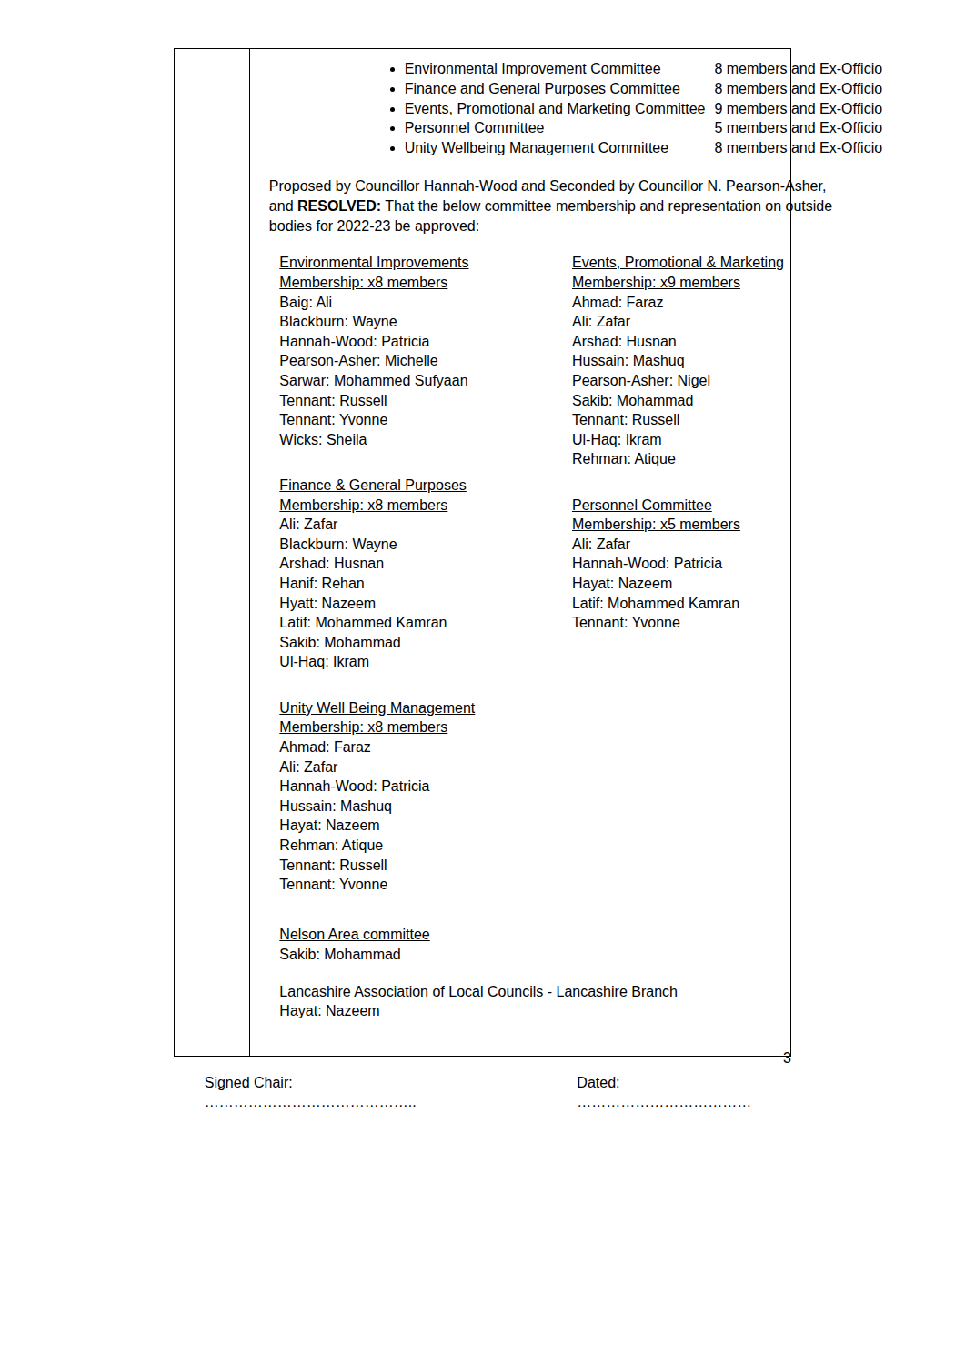Environmental Improvement Committee 8 members and Ex-Officio
Finance and General Purposes Committee 8 members and Ex-Officio
Events, Promotional and Marketing Committee 9 members and Ex-Officio
Personnel Committee 5 members and Ex-Officio
Unity Wellbeing Management Committee 8 members and Ex-Officio
Proposed by Councillor Hannah-Wood and Seconded by Councillor N. Pearson-Asher, and RESOLVED: That the below committee membership and representation on outside bodies for 2022-23 be approved:
Environmental Improvements
Membership: x8 members
Baig: Ali
Blackburn: Wayne
Hannah-Wood: Patricia
Pearson-Asher: Michelle
Sarwar: Mohammed Sufyaan
Tennant: Russell
Tennant: Yvonne
Wicks: Sheila
Finance & General Purposes
Membership: x8 members
Ali: Zafar
Blackburn: Wayne
Arshad: Husnan
Hanif: Rehan
Hyatt: Nazeem
Latif: Mohammed Kamran
Sakib: Mohammad
Ul-Haq: Ikram
Unity Well Being Management
Membership: x8 members
Ahmad: Faraz
Ali: Zafar
Hannah-Wood: Patricia
Hussain: Mashuq
Hayat: Nazeem
Rehman: Atique
Tennant: Russell
Tennant: Yvonne
Events, Promotional & Marketing
Membership: x9 members
Ahmad: Faraz
Ali: Zafar
Arshad: Husnan
Hussain: Mashuq
Pearson-Asher: Nigel
Sakib: Mohammad
Tennant: Russell
Ul-Haq: Ikram
Rehman: Atique
Personnel Committee
Membership: x5 members
Ali: Zafar
Hannah-Wood: Patricia
Hayat: Nazeem
Latif: Mohammed Kamran
Tennant: Yvonne
Nelson Area committee
Sakib: Mohammad
Lancashire Association of Local Councils - Lancashire Branch
Hayat: Nazeem
3
Signed Chair: …………………………………….. Dated: ………………………………